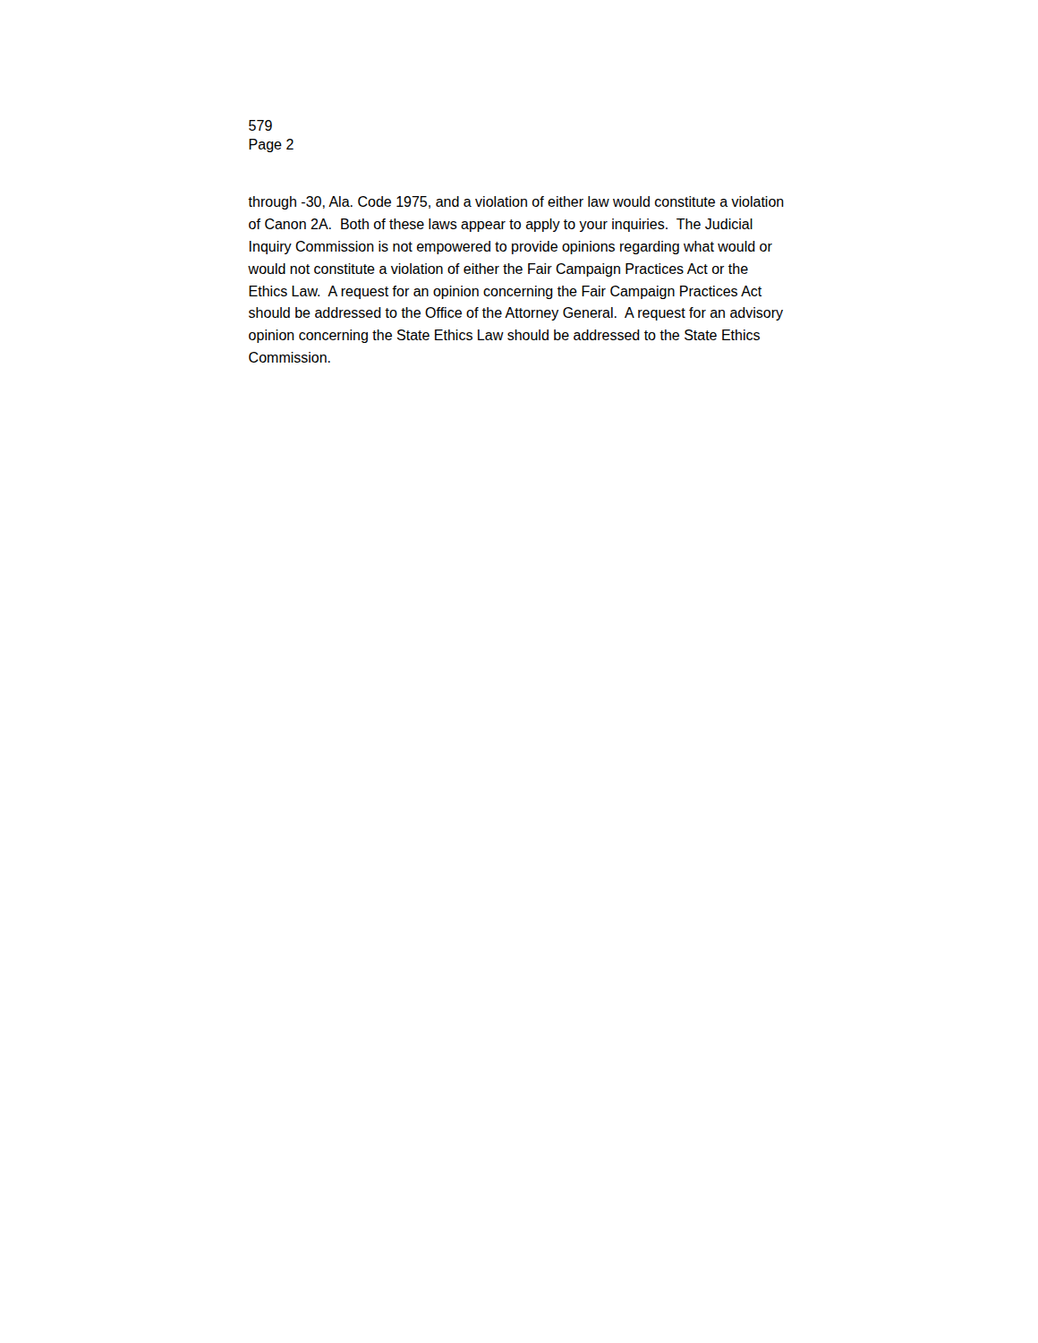579
Page 2
through -30, Ala. Code 1975, and a violation of either law would constitute a violation of Canon 2A. Both of these laws appear to apply to your inquiries. The Judicial Inquiry Commission is not empowered to provide opinions regarding what would or would not constitute a violation of either the Fair Campaign Practices Act or the Ethics Law. A request for an opinion concerning the Fair Campaign Practices Act should be addressed to the Office of the Attorney General. A request for an advisory opinion concerning the State Ethics Law should be addressed to the State Ethics Commission.